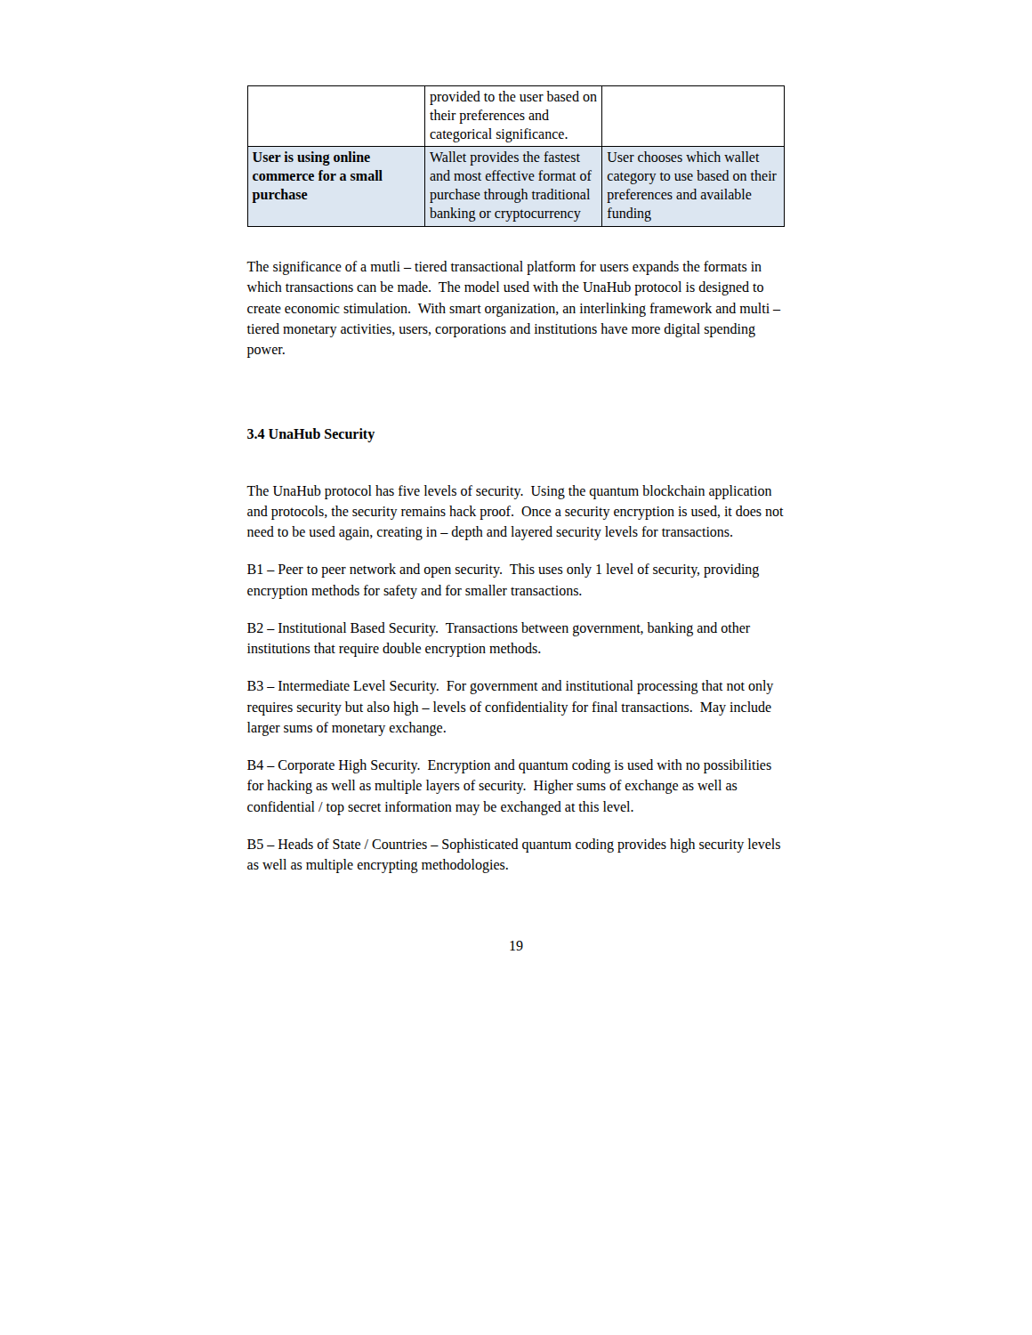| | provided to the user based on their preferences and categorical significance. | |
| User is using online commerce for a small purchase | Wallet provides the fastest and most effective format of purchase through traditional banking or cryptocurrency | User chooses which wallet category to use based on their preferences and available funding |
The significance of a mutli – tiered transactional platform for users expands the formats in which transactions can be made. The model used with the UnaHub protocol is designed to create economic stimulation. With smart organization, an interlinking framework and multi – tiered monetary activities, users, corporations and institutions have more digital spending power.
3.4 UnaHub Security
The UnaHub protocol has five levels of security. Using the quantum blockchain application and protocols, the security remains hack proof. Once a security encryption is used, it does not need to be used again, creating in – depth and layered security levels for transactions.
B1 – Peer to peer network and open security. This uses only 1 level of security, providing encryption methods for safety and for smaller transactions.
B2 – Institutional Based Security. Transactions between government, banking and other institutions that require double encryption methods.
B3 – Intermediate Level Security. For government and institutional processing that not only requires security but also high – levels of confidentiality for final transactions. May include larger sums of monetary exchange.
B4 – Corporate High Security. Encryption and quantum coding is used with no possibilities for hacking as well as multiple layers of security. Higher sums of exchange as well as confidential / top secret information may be exchanged at this level.
B5 – Heads of State / Countries – Sophisticated quantum coding provides high security levels as well as multiple encrypting methodologies.
19